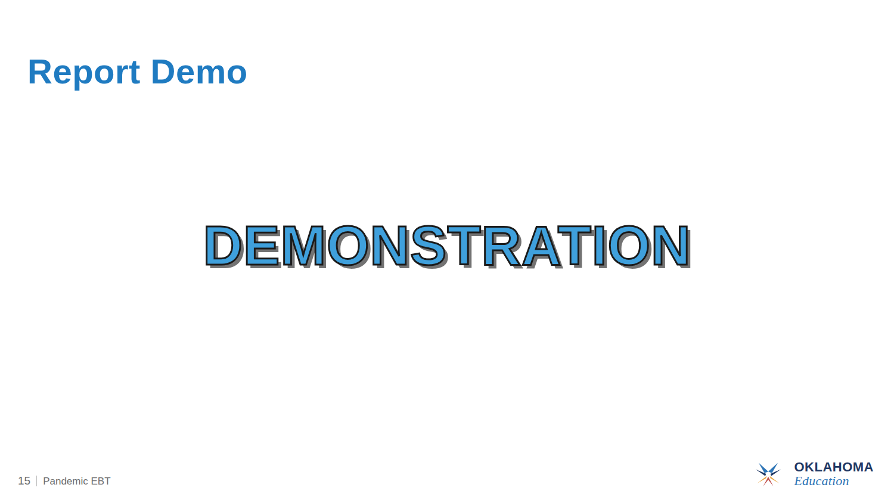Report Demo
DEMONSTRATION
15 Pandemic EBT
OKLAHOMA Education